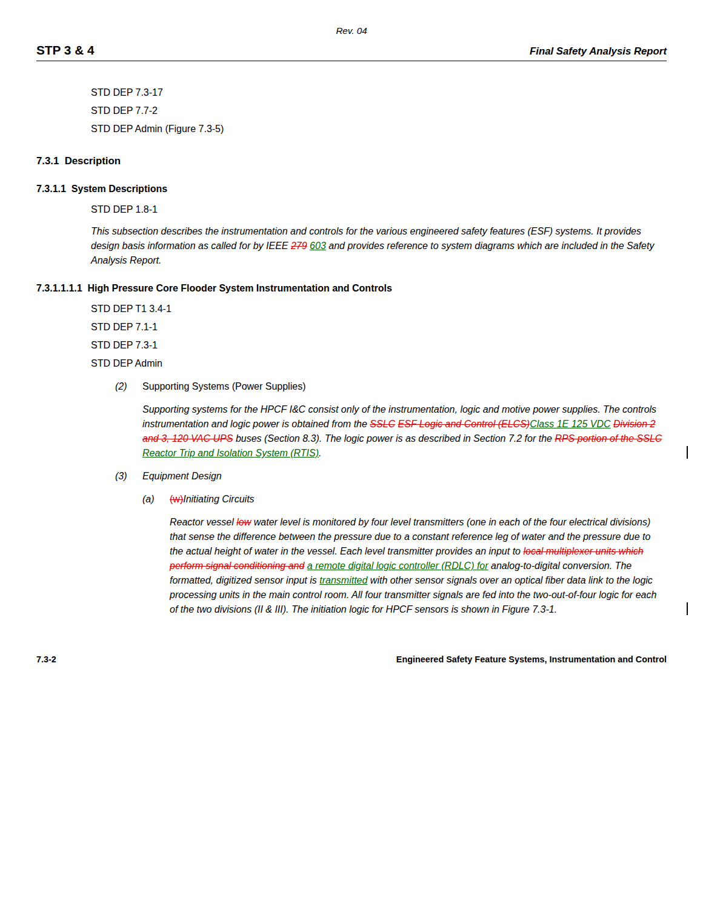Rev. 04
STP 3 & 4 Final Safety Analysis Report
STD DEP 7.3-17
STD DEP 7.7-2
STD DEP Admin (Figure 7.3-5)
7.3.1 Description
7.3.1.1 System Descriptions
STD DEP 1.8-1
This subsection describes the instrumentation and controls for the various engineered safety features (ESF) systems. It provides design basis information as called for by IEEE 279 603 and provides reference to system diagrams which are included in the Safety Analysis Report.
7.3.1.1.1.1 High Pressure Core Flooder System Instrumentation and Controls
STD DEP T1 3.4-1
STD DEP 7.1-1
STD DEP 7.3-1
STD DEP Admin
(2)
Supporting Systems (Power Supplies)
Supporting systems for the HPCF I&C consist only of the instrumentation, logic and motive power supplies. The controls instrumentation and logic power is obtained from the SSLC ESF Logic and Control (ELCS) Class 1E 125 VDC Division 2 and 3, 120 VAC UPS buses (Section 8.3). The logic power is as described in Section 7.2 for the RPS portion of the SSLC Reactor Trip and Isolation System (RTIS).
(3)
Equipment Design
(a)
(w) Initiating Circuits
Reactor vessel low water level is monitored by four level transmitters (one in each of the four electrical divisions) that sense the difference between the pressure due to a constant reference leg of water and the pressure due to the actual height of water in the vessel. Each level transmitter provides an input to local multiplexer units which perform signal conditioning and a remote digital logic controller (RDLC) for analog-to-digital conversion. The formatted, digitized sensor input is transmitted with other sensor signals over an optical fiber data link to the logic processing units in the main control room. All four transmitter signals are fed into the two-out-of-four logic for each of the two divisions (II & III). The initiation logic for HPCF sensors is shown in Figure 7.3-1.
7.3-2 Engineered Safety Feature Systems, Instrumentation and Control